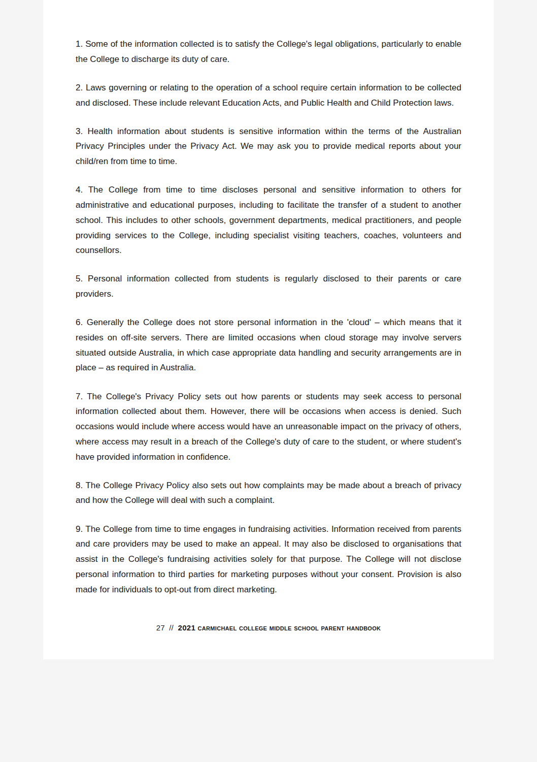Some of the information collected is to satisfy the College's legal obligations, particularly to enable the College to discharge its duty of care.
Laws governing or relating to the operation of a school require certain information to be collected and disclosed. These include relevant Education Acts, and Public Health and Child Protection laws.
Health information about students is sensitive information within the terms of the Australian Privacy Principles under the Privacy Act. We may ask you to provide medical reports about your child/ren from time to time.
The College from time to time discloses personal and sensitive information to others for administrative and educational purposes, including to facilitate the transfer of a student to another school. This includes to other schools, government departments, medical practitioners, and people providing services to the College, including specialist visiting teachers, coaches, volunteers and counsellors.
Personal information collected from students is regularly disclosed to their parents or care providers.
Generally the College does not store personal information in the 'cloud' – which means that it resides on off-site servers. There are limited occasions when cloud storage may involve servers situated outside Australia, in which case appropriate data handling and security arrangements are in place – as required in Australia.
The College's Privacy Policy sets out how parents or students may seek access to personal information collected about them. However, there will be occasions when access is denied. Such occasions would include where access would have an unreasonable impact on the privacy of others, where access may result in a breach of the College's duty of care to the student, or where student's have provided information in confidence.
The College Privacy Policy also sets out how complaints may be made about a breach of privacy and how the College will deal with such a complaint.
The College from time to time engages in fundraising activities. Information received from parents and care providers may be used to make an appeal. It may also be disclosed to organisations that assist in the College's fundraising activities solely for that purpose. The College will not disclose personal information to third parties for marketing purposes without your consent. Provision is also made for individuals to opt-out from direct marketing.
27 // 2021 Carmichael College Middle School Parent Handbook